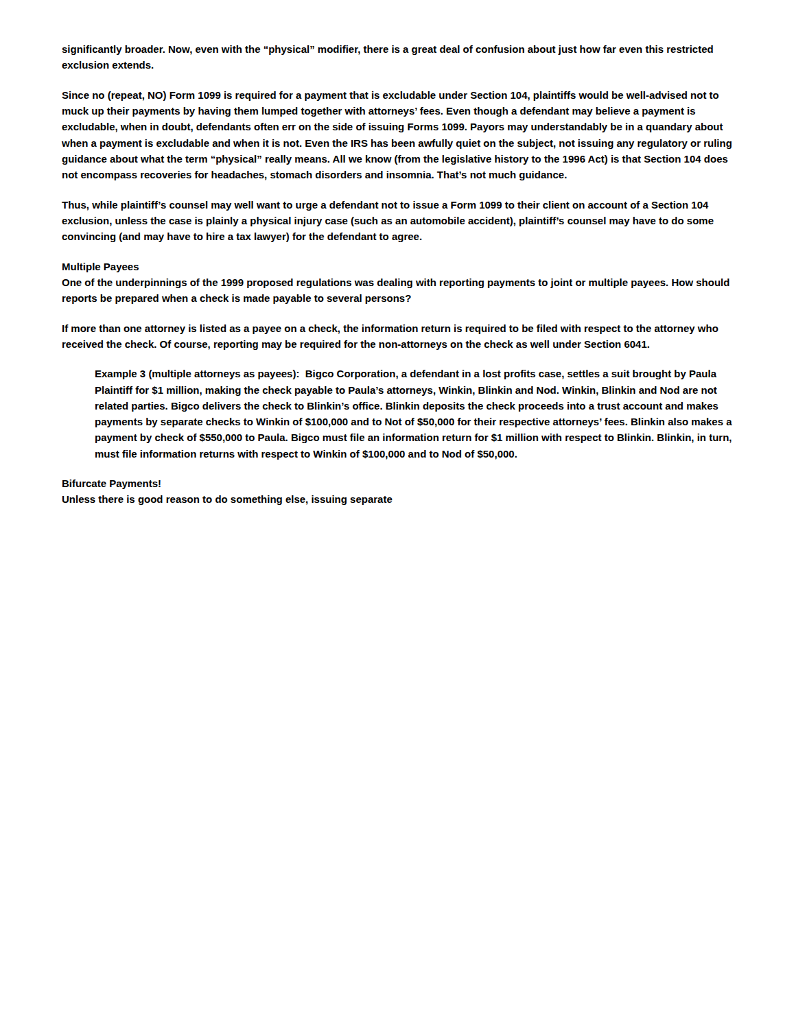significantly broader. Now, even with the “physical” modifier, there is a great deal of confusion about just how far even this restricted exclusion extends.
Since no (repeat, NO) Form 1099 is required for a payment that is excludable under Section 104, plaintiffs would be well-advised not to muck up their payments by having them lumped together with attorneys’ fees. Even though a defendant may believe a payment is excludable, when in doubt, defendants often err on the side of issuing Forms 1099. Payors may understandably be in a quandary about when a payment is excludable and when it is not. Even the IRS has been awfully quiet on the subject, not issuing any regulatory or ruling guidance about what the term “physical” really means. All we know (from the legislative history to the 1996 Act) is that Section 104 does not encompass recoveries for headaches, stomach disorders and insomnia. That’s not much guidance.
Thus, while plaintiff’s counsel may well want to urge a defendant not to issue a Form 1099 to their client on account of a Section 104 exclusion, unless the case is plainly a physical injury case (such as an automobile accident), plaintiff’s counsel may have to do some convincing (and may have to hire a tax lawyer) for the defendant to agree.
Multiple Payees
One of the underpinnings of the 1999 proposed regulations was dealing with reporting payments to joint or multiple payees. How should reports be prepared when a check is made payable to several persons?
If more than one attorney is listed as a payee on a check, the information return is required to be filed with respect to the attorney who received the check. Of course, reporting may be required for the non-attorneys on the check as well under Section 6041.
Example 3 (multiple attorneys as payees): Bigco Corporation, a defendant in a lost profits case, settles a suit brought by Paula Plaintiff for $1 million, making the check payable to Paula’s attorneys, Winkin, Blinkin and Nod. Winkin, Blinkin and Nod are not related parties. Bigco delivers the check to Blinkin’s office. Blinkin deposits the check proceeds into a trust account and makes payments by separate checks to Winkin of $100,000 and to Not of $50,000 for their respective attorneys’ fees. Blinkin also makes a payment by check of $550,000 to Paula. Bigco must file an information return for $1 million with respect to Blinkin. Blinkin, in turn, must file information returns with respect to Winkin of $100,000 and to Nod of $50,000.
Bifurcate Payments!
Unless there is good reason to do something else, issuing separate